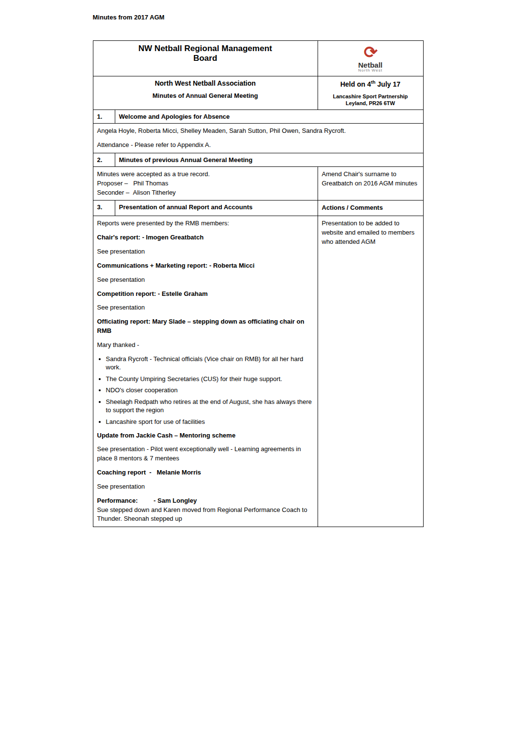Minutes from 2017 AGM
| NW Netball Regional Management Board | ⟳ Netball North West |
| North West Netball Association Minutes of Annual General Meeting | Held on 4 th July 17 Lancashire Sport Partnership Leyland, PR26 6TW |
| 1. | Welcome and Apologies for Absence |
| Angela Hoyle, Roberta Micci, Shelley Meaden, Sarah Sutton, Phil Owen, Sandra Rycroft. Attendance - Please refer to Appendix A. |
| 2. | Minutes of previous Annual General Meeting |
| Minutes were accepted as a true record. Proposer – Phil Thomas Seconder – Alison Titherley | Amend Chair's surname to Greatbatch on 2016 AGM minutes |
| 3. | Presentation of annual Report and Accounts | Actions / Comments |
| Reports were presented by the RMB members: Chair's report: - Imogen Greatbatch See presentation Communications + Marketing report: - Roberta Micci See presentation Competition report: - Estelle Graham See presentation Officiating report: Mary Slade – stepping down as officiating chair on RMB Mary thanked - Sandra Rycroft - Technical officials (Vice chair on RMB) for all her hard work. The County Umpiring Secretaries (CUS) for their huge support. NDO's closer cooperation Sheelagh Redpath who retires at the end of August, she has always there to support the region Lancashire sport for use of facilities Update from Jackie Cash – Mentoring scheme See presentation - Pilot went exceptionally well - Learning agreements in place 8 mentors & 7 mentees Coaching report - Melanie Morris See presentation Performance: - Sam Longley Sue stepped down and Karen moved from Regional Performance Coach to Thunder. Sheonah stepped up | Presentation to be added to website and emailed to members who attended AGM |